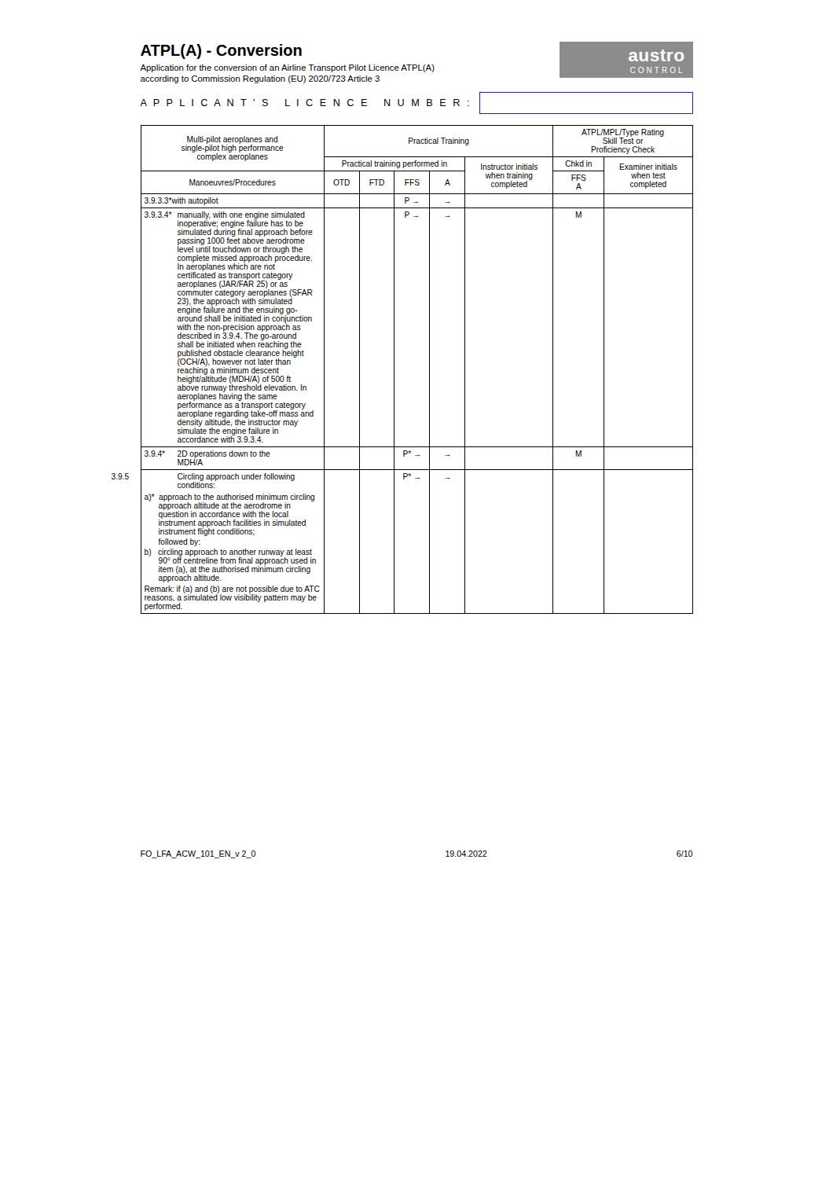ATPL(A) - Conversion
Application for the conversion of an Airline Transport Pilot Licence ATPL(A)
according to Commission Regulation (EU) 2020/723 Article 3
austro
CONTROL
A P P L I C A N T ' S L I C E N C E N U M B E R :
| Multi-pilot aeroplanes and single-pilot high performance complex aeroplanes | Practical Training | ATPL/MPL/Type Rating Skill Test or Proficiency Check |
| --- | --- | --- |
| Practical training performed in | Instructor initials when training completed | Chkd in | Examiner initials when test completed |
| Manoeuvres/Procedures | OTD | FTD | FFS | A | FFS A |
| 3.9.3.3*with autopilot | | | P → | → | | | |
| 3.9.3.4* manually, with one engine simulated inoperative; engine failure has to be simulated during final approach before passing 1000 feet above aerodrome level until touchdown or through the complete missed approach procedure. In aeroplanes which are not certificated as transport category aeroplanes (JAR/FAR 25) or as commuter category aeroplanes (SFAR 23), the approach with simulated engine failure and the ensuing go- around shall be initiated in conjunction with the non-precision approach as described in 3.9.4. The go-around shall be initiated when reaching the published obstacle clearance height (OCH/A), however not later than reaching a minimum descent height/altitude (MDH/A) of 500 ft above runway threshold elevation. In aeroplanes having the same performance as a transport category aeroplane regarding take-off mass and density altitude, the instructor may simulate the engine failure in accordance with 3.9.3.4. | | | P → | → | | M | |
| 3.9.4* 2D operations down to the MDH/A | | | P* → | → | | M | |
| 3.9.5 Circling approach under following conditions: a)* approach to the authorised minimum circling approach altitude at the aerodrome in question in accordance with the local instrument approach facilities in simulated instrument flight conditions; followed by: b) circling approach to another runway at least 90° off centreline from final approach used in item (a), at the authorised minimum circling approach altitude. Remark: if (a) and (b) are not possible due to ATC reasons, a simulated low visibility pattern may be performed. | | | P* → | → | | | |
FO_LFA_ACW_101_EN_v 2_0
19.04.2022
6/10